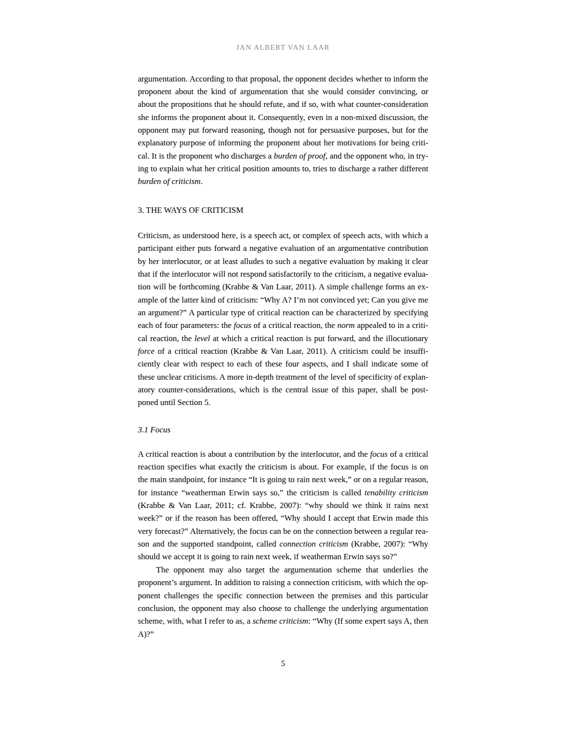Jan Albert van Laar
argumentation. According to that proposal, the opponent decides whether to inform the proponent about the kind of argumentation that she would consider convincing, or about the propositions that he should refute, and if so, with what counter-consideration she informs the proponent about it. Consequently, even in a non-mixed discussion, the opponent may put forward reasoning, though not for persuasive purposes, but for the explanatory purpose of informing the proponent about her motivations for being critical. It is the proponent who discharges a burden of proof, and the opponent who, in trying to explain what her critical position amounts to, tries to discharge a rather different burden of criticism.
3. THE WAYS OF CRITICISM
Criticism, as understood here, is a speech act, or complex of speech acts, with which a participant either puts forward a negative evaluation of an argumentative contribution by her interlocutor, or at least alludes to such a negative evaluation by making it clear that if the interlocutor will not respond satisfactorily to the criticism, a negative evaluation will be forthcoming (Krabbe & Van Laar, 2011). A simple challenge forms an example of the latter kind of criticism: “Why A? I’m not convinced yet; Can you give me an argument?” A particular type of critical reaction can be characterized by specifying each of four parameters: the focus of a critical reaction, the norm appealed to in a critical reaction, the level at which a critical reaction is put forward, and the illocutionary force of a critical reaction (Krabbe & Van Laar, 2011). A criticism could be insufficiently clear with respect to each of these four aspects, and I shall indicate some of these unclear criticisms. A more in-depth treatment of the level of specificity of explanatory counter-considerations, which is the central issue of this paper, shall be postponed until Section 5.
3.1 Focus
A critical reaction is about a contribution by the interlocutor, and the focus of a critical reaction specifies what exactly the criticism is about. For example, if the focus is on the main standpoint, for instance “It is going to rain next week,” or on a regular reason, for instance “weatherman Erwin says so,” the criticism is called tenability criticism (Krabbe & Van Laar, 2011; cf. Krabbe, 2007): “why should we think it rains next week?” or if the reason has been offered, “Why should I accept that Erwin made this very forecast?” Alternatively, the focus can be on the connection between a regular reason and the supported standpoint, called connection criticism (Krabbe, 2007): “Why should we accept it is going to rain next week, if weatherman Erwin says so?”
The opponent may also target the argumentation scheme that underlies the proponent’s argument. In addition to raising a connection criticism, with which the opponent challenges the specific connection between the premises and this particular conclusion, the opponent may also choose to challenge the underlying argumentation scheme, with, what I refer to as, a scheme criticism: “Why (If some expert says A, then A)?”
5